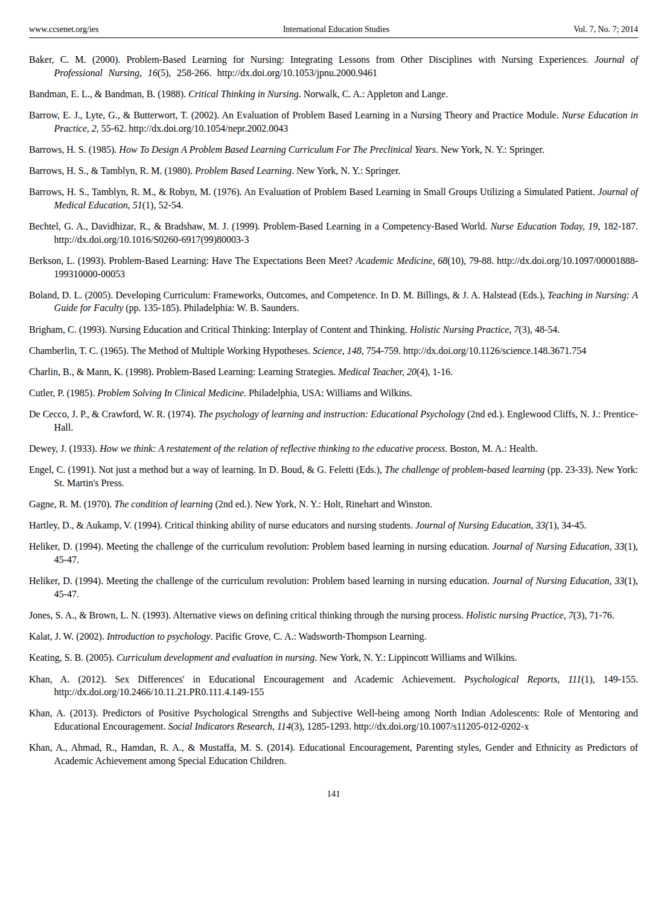www.ccsenet.org/ies International Education Studies Vol. 7, No. 7; 2014
Baker, C. M. (2000). Problem-Based Learning for Nursing: Integrating Lessons from Other Disciplines with Nursing Experiences. Journal of Professional Nursing, 16(5), 258-266. http://dx.doi.org/10.1053/jpnu.2000.9461
Bandman, E. L., & Bandman, B. (1988). Critical Thinking in Nursing. Norwalk, C. A.: Appleton and Lange.
Barrow, E. J., Lyte, G., & Butterwort, T. (2002). An Evaluation of Problem Based Learning in a Nursing Theory and Practice Module. Nurse Education in Practice, 2, 55-62. http://dx.doi.org/10.1054/nepr.2002.0043
Barrows, H. S. (1985). How To Design A Problem Based Learning Curriculum For The Preclinical Years. New York, N. Y.: Springer.
Barrows, H. S., & Tamblyn, R. M. (1980). Problem Based Learning. New York, N. Y.: Springer.
Barrows, H. S., Tamblyn, R. M., & Robyn, M. (1976). An Evaluation of Problem Based Learning in Small Groups Utilizing a Simulated Patient. Journal of Medical Education, 51(1), 52-54.
Bechtel, G. A., Davidhizar, R., & Bradshaw, M. J. (1999). Problem-Based Learning in a Competency-Based World. Nurse Education Today, 19, 182-187. http://dx.doi.org/10.1016/S0260-6917(99)80003-3
Berkson, L. (1993). Problem-Based Learning: Have The Expectations Been Meet? Academic Medicine, 68(10), 79-88. http://dx.doi.org/10.1097/00001888-199310000-00053
Boland, D. L. (2005). Developing Curriculum: Frameworks, Outcomes, and Competence. In D. M. Billings, & J. A. Halstead (Eds.), Teaching in Nursing: A Guide for Faculty (pp. 135-185). Philadelphia: W. B. Saunders.
Brigham, C. (1993). Nursing Education and Critical Thinking: Interplay of Content and Thinking. Holistic Nursing Practice, 7(3), 48-54.
Chamberlin, T. C. (1965). The Method of Multiple Working Hypotheses. Science, 148, 754-759. http://dx.doi.org/10.1126/science.148.3671.754
Charlin, B., & Mann, K. (1998). Problem-Based Learning: Learning Strategies. Medical Teacher, 20(4), 1-16.
Cutler, P. (1985). Problem Solving In Clinical Medicine. Philadelphia, USA: Williams and Wilkins.
De Cecco, J. P., & Crawford, W. R. (1974). The psychology of learning and instruction: Educational Psychology (2nd ed.). Englewood Cliffs, N. J.: Prentice-Hall.
Dewey, J. (1933). How we think: A restatement of the relation of reflective thinking to the educative process. Boston, M. A.: Health.
Engel, C. (1991). Not just a method but a way of learning. In D. Boud, & G. Feletti (Eds.), The challenge of problem-based learning (pp. 23-33). New York: St. Martin's Press.
Gagne, R. M. (1970). The condition of learning (2nd ed.). New York, N. Y.: Holt, Rinehart and Winston.
Hartley, D., & Aukamp, V. (1994). Critical thinking ability of nurse educators and nursing students. Journal of Nursing Education, 33(1), 34-45.
Heliker, D. (1994). Meeting the challenge of the curriculum revolution: Problem based learning in nursing education. Journal of Nursing Education, 33(1), 45-47.
Heliker, D. (1994). Meeting the challenge of the curriculum revolution: Problem based learning in nursing education. Journal of Nursing Education, 33(1), 45-47.
Jones, S. A., & Brown, L. N. (1993). Alternative views on defining critical thinking through the nursing process. Holistic nursing Practice, 7(3), 71-76.
Kalat, J. W. (2002). Introduction to psychology. Pacific Grove, C. A.: Wadsworth-Thompson Learning.
Keating, S. B. (2005). Curriculum development and evaluation in nursing. New York, N. Y.: Lippincott Williams and Wilkins.
Khan, A. (2012). Sex Differences' in Educational Encouragement and Academic Achievement. Psychological Reports, 111(1), 149-155. http://dx.doi.org/10.2466/10.11.21.PR0.111.4.149-155
Khan, A. (2013). Predictors of Positive Psychological Strengths and Subjective Well-being among North Indian Adolescents: Role of Mentoring and Educational Encouragement. Social Indicators Research, 114(3), 1285-1293. http://dx.doi.org/10.1007/s11205-012-0202-x
Khan, A., Ahmad, R., Hamdan, R. A., & Mustaffa, M. S. (2014). Educational Encouragement, Parenting styles, Gender and Ethnicity as Predictors of Academic Achievement among Special Education Children.
141